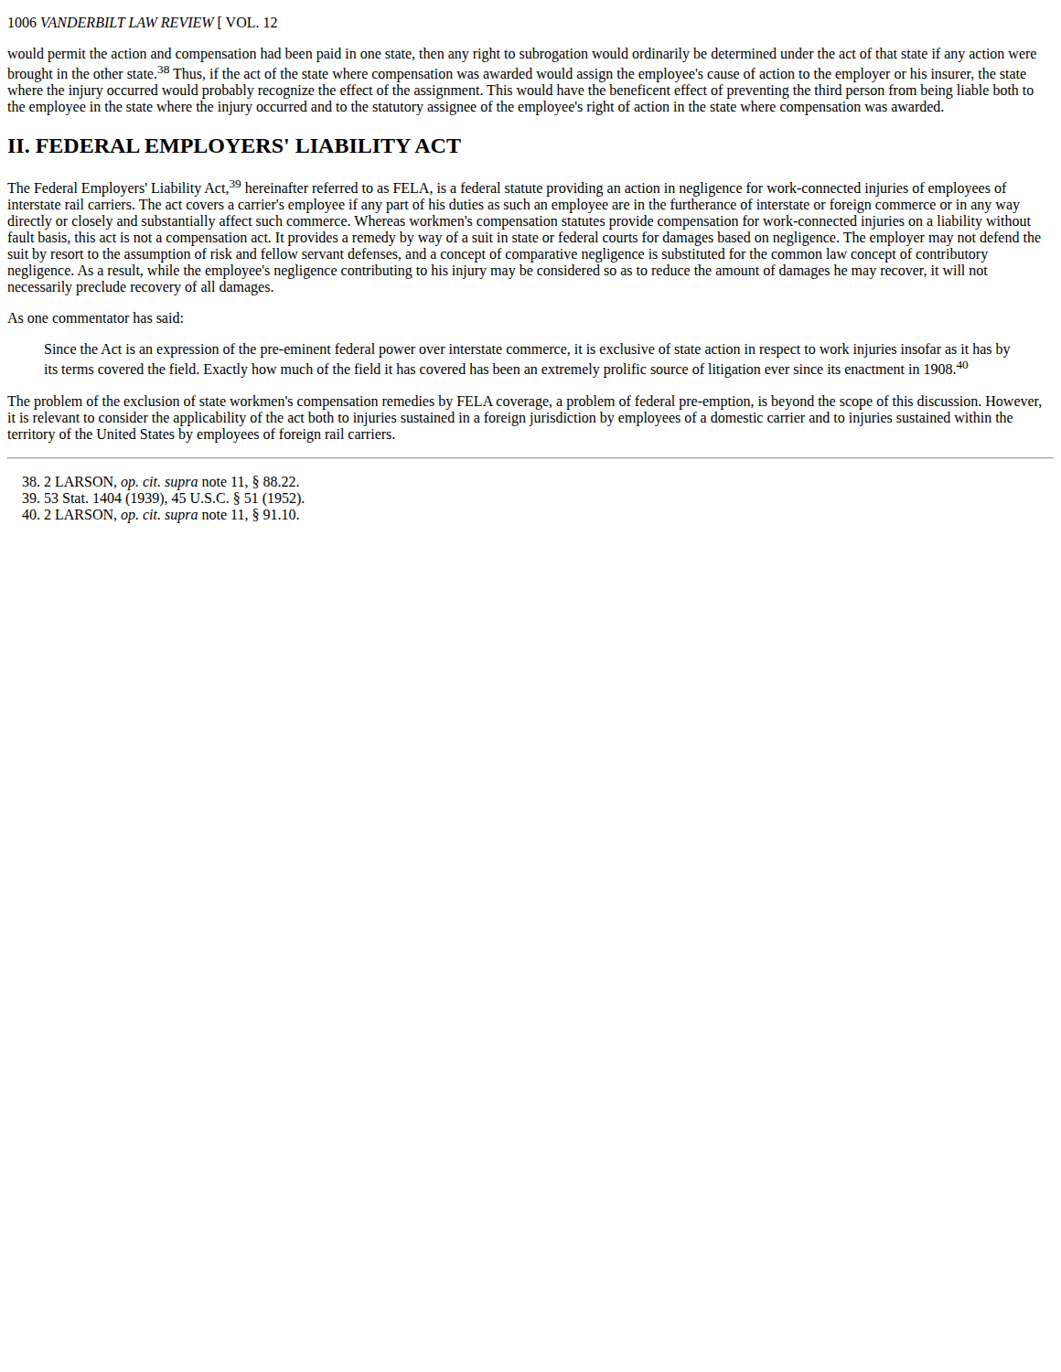1006 VANDERBILT LAW REVIEW [ VOL. 12
would permit the action and compensation had been paid in one state, then any right to subrogation would ordinarily be determined under the act of that state if any action were brought in the other state.38 Thus, if the act of the state where compensation was awarded would assign the employee's cause of action to the employer or his insurer, the state where the injury occurred would probably recognize the effect of the assignment. This would have the beneficent effect of preventing the third person from being liable both to the employee in the state where the injury occurred and to the statutory assignee of the employee's right of action in the state where compensation was awarded.
II. FEDERAL EMPLOYERS' LIABILITY ACT
The Federal Employers' Liability Act,39 hereinafter referred to as FELA, is a federal statute providing an action in negligence for work-connected injuries of employees of interstate rail carriers. The act covers a carrier's employee if any part of his duties as such an employee are in the furtherance of interstate or foreign commerce or in any way directly or closely and substantially affect such commerce. Whereas workmen's compensation statutes provide compensation for work-connected injuries on a liability without fault basis, this act is not a compensation act. It provides a remedy by way of a suit in state or federal courts for damages based on negligence. The employer may not defend the suit by resort to the assumption of risk and fellow servant defenses, and a concept of comparative negligence is substituted for the common law concept of contributory negligence. As a result, while the employee's negligence contributing to his injury may be considered so as to reduce the amount of damages he may recover, it will not necessarily preclude recovery of all damages.
As one commentator has said:
Since the Act is an expression of the pre-eminent federal power over interstate commerce, it is exclusive of state action in respect to work injuries insofar as it has by its terms covered the field. Exactly how much of the field it has covered has been an extremely prolific source of litigation ever since its enactment in 1908.40
The problem of the exclusion of state workmen's compensation remedies by FELA coverage, a problem of federal pre-emption, is beyond the scope of this discussion. However, it is relevant to consider the applicability of the act both to injuries sustained in a foreign jurisdiction by employees of a domestic carrier and to injuries sustained within the territory of the United States by employees of foreign rail carriers.
2 LARSON, op. cit. supra note 11, § 88.22.
53 Stat. 1404 (1939), 45 U.S.C. § 51 (1952).
2 LARSON, op. cit. supra note 11, § 91.10.